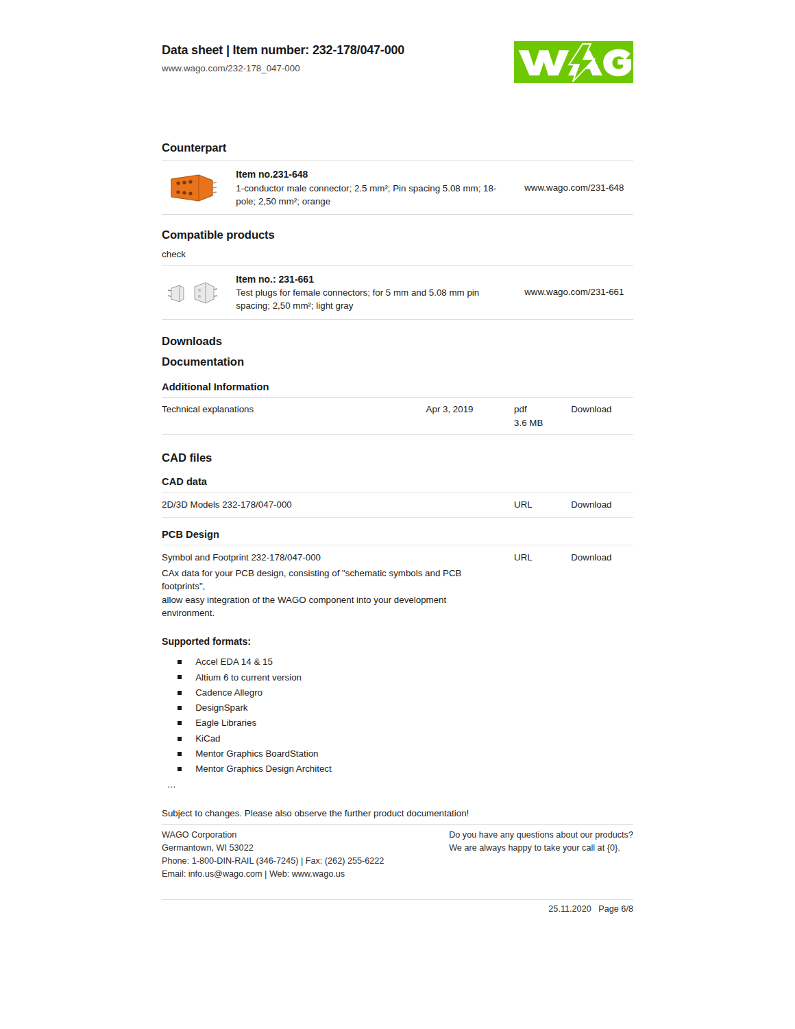Data sheet | Item number: 232-178/047-000
www.wago.com/232-178_047-000
Counterpart
Item no.231-648
1-conductor male connector; 2.5 mm²; Pin spacing 5.08 mm; 18-pole; 2,50 mm²; orange
www.wago.com/231-648
Compatible products
check
Item no.: 231-661
Test plugs for female connectors; for 5 mm and 5.08 mm pin spacing; 2,50 mm²; light gray
www.wago.com/231-661
Downloads
Documentation
Additional Information
Technical explanations
Apr 3, 2019
pdf
3.6 MB
Download
CAD files
CAD data
2D/3D Models 232-178/047-000
URL
Download
PCB Design
Symbol and Footprint 232-178/047-000
CAx data for your PCB design, consisting of "schematic symbols and PCB footprints",
allow easy integration of the WAGO component into your development environment.
URL
Download
Supported formats:
Accel EDA 14 & 15
Altium 6 to current version
Cadence Allegro
DesignSpark
Eagle Libraries
KiCad
Mentor Graphics BoardStation
Mentor Graphics Design Architect
…
Subject to changes. Please also observe the further product documentation!
WAGO Corporation
Germantown, WI 53022
Phone: 1-800-DIN-RAIL (346-7245) | Fax: (262) 255-6222
Email: info.us@wago.com | Web: www.wago.us
Do you have any questions about our products?
We are always happy to take your call at {0}.
25.11.2020 Page 6/8